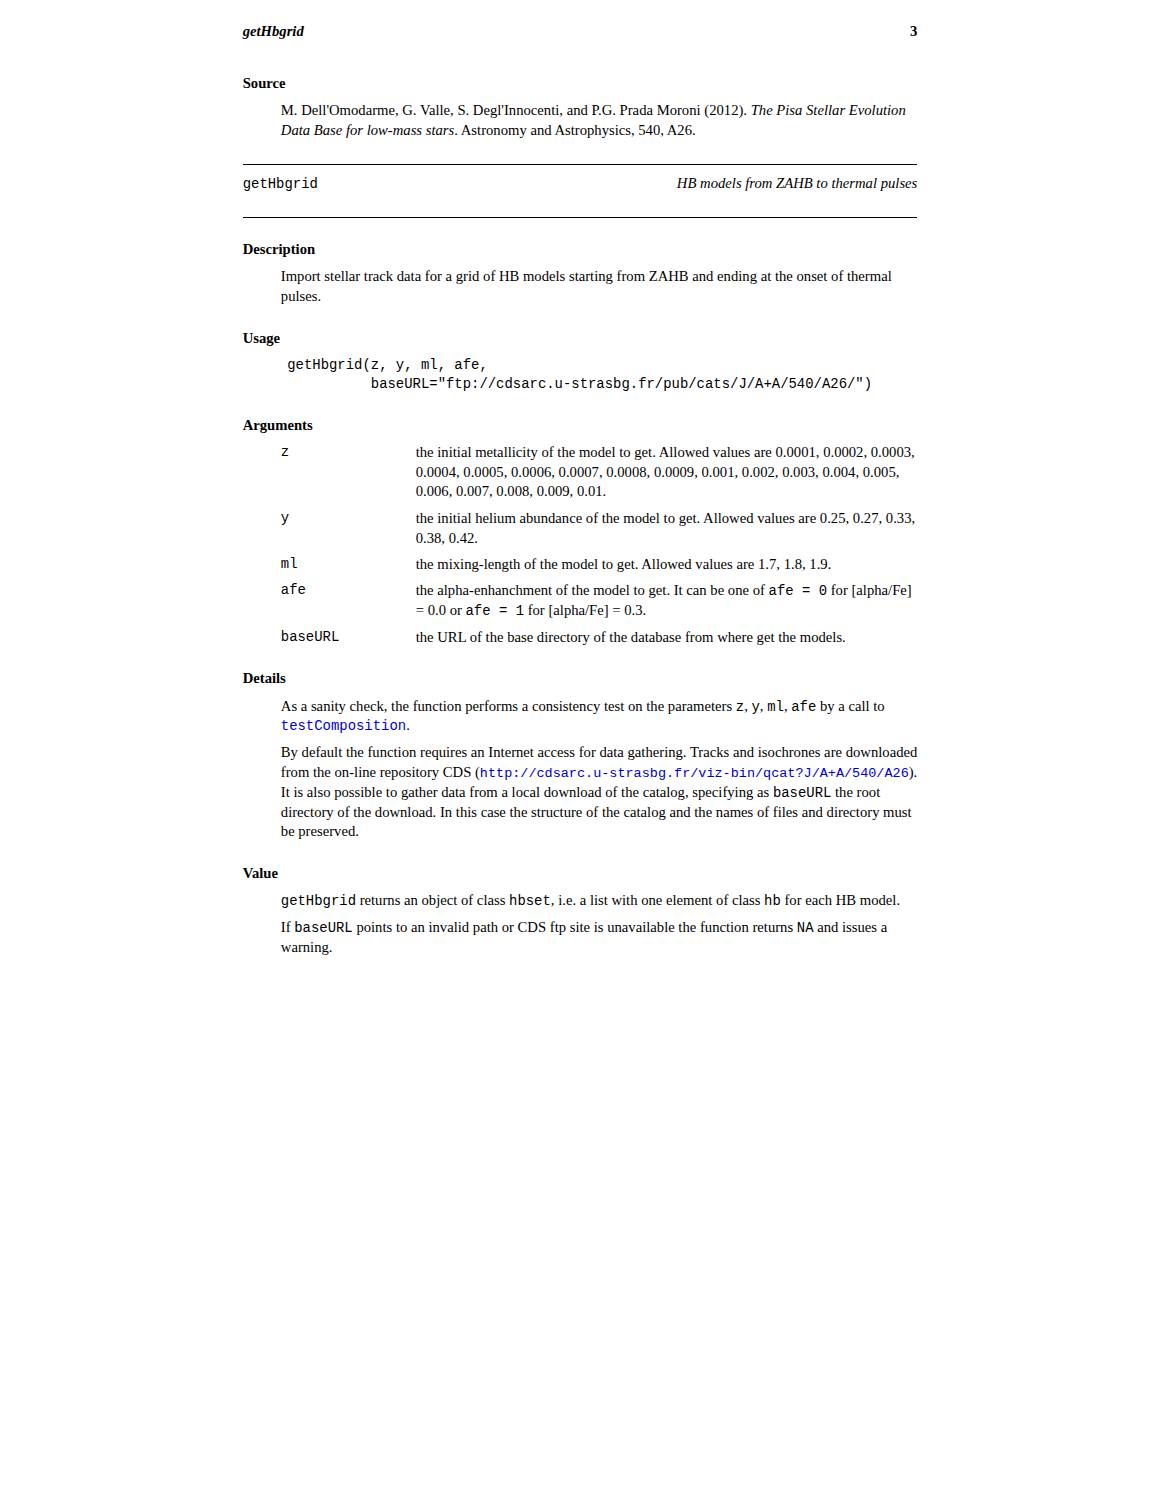getHbgrid 3
Source
M. Dell'Omodarme, G. Valle, S. Degl'Innocenti, and P.G. Prada Moroni (2012). The Pisa Stellar Evolution Data Base for low-mass stars. Astronomy and Astrophysics, 540, A26.
getHbgrid HB models from ZAHB to thermal pulses
Description
Import stellar track data for a grid of HB models starting from ZAHB and ending at the onset of thermal pulses.
Usage
 getHbgrid(z, y, ml, afe,
           baseURL="ftp://cdsarc.u-strasbg.fr/pub/cats/J/A+A/540/A26/")
Arguments
z
the initial metallicity of the model to get. Allowed values are 0.0001, 0.0002, 0.0003, 0.0004, 0.0005, 0.0006, 0.0007, 0.0008, 0.0009, 0.001, 0.002, 0.003, 0.004, 0.005, 0.006, 0.007, 0.008, 0.009, 0.01.
y
the initial helium abundance of the model to get. Allowed values are 0.25, 0.27, 0.33, 0.38, 0.42.
ml
the mixing-length of the model to get. Allowed values are 1.7, 1.8, 1.9.
afe
the alpha-enhanchment of the model to get. It can be one of afe = 0 for [alpha/Fe] = 0.0 or afe = 1 for [alpha/Fe] = 0.3.
baseURL
the URL of the base directory of the database from where get the models.
Details
As a sanity check, the function performs a consistency test on the parameters z, y, ml, afe by a call to testComposition.
By default the function requires an Internet access for data gathering. Tracks and isochrones are downloaded from the on-line repository CDS (http://cdsarc.u-strasbg.fr/viz-bin/qcat?J/A+A/540/A26). It is also possible to gather data from a local download of the catalog, specifying as baseURL the root directory of the download. In this case the structure of the catalog and the names of files and directory must be preserved.
Value
getHbgrid returns an object of class hbset, i.e. a list with one element of class hb for each HB model.
If baseURL points to an invalid path or CDS ftp site is unavailable the function returns NA and issues a warning.